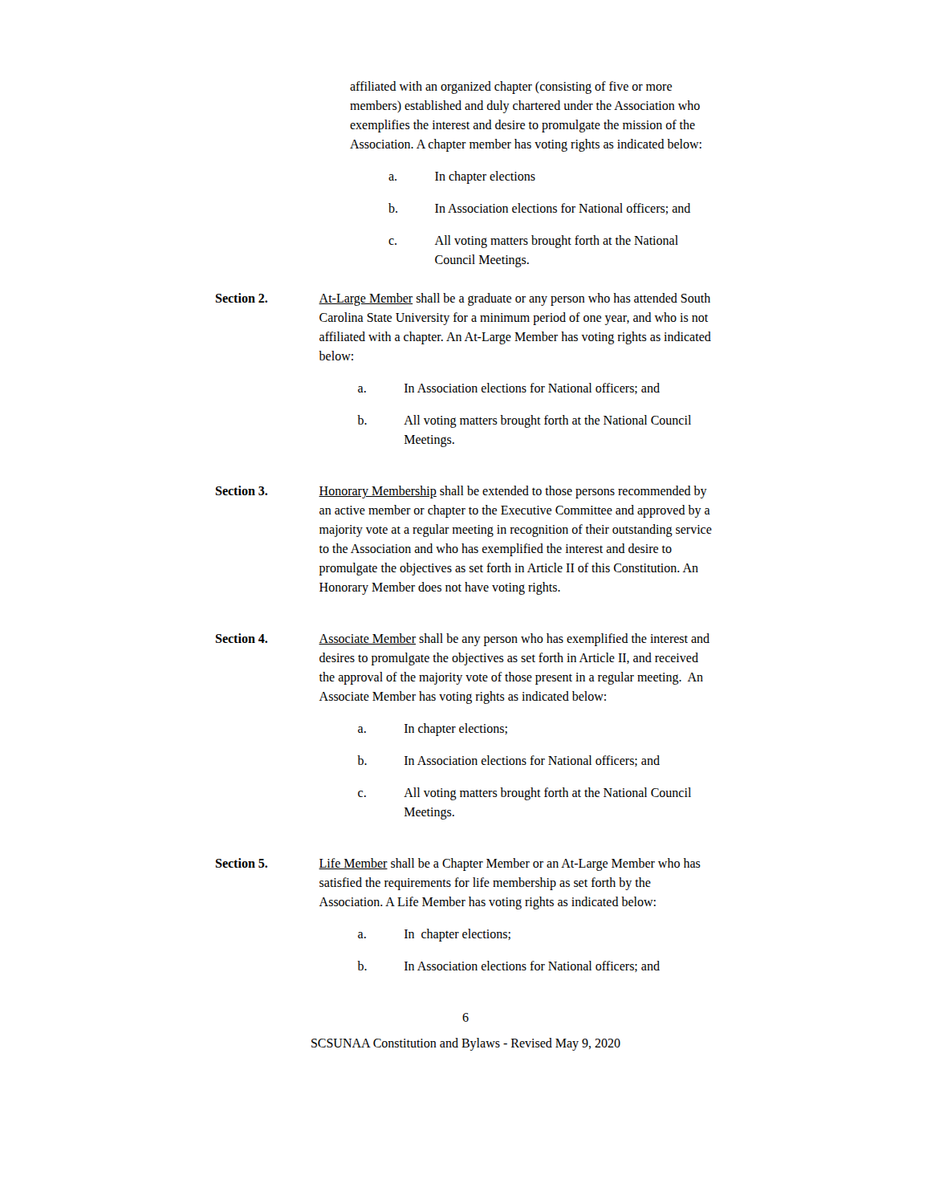affiliated with an organized chapter (consisting of five or more members) established and duly chartered under the Association who exemplifies the interest and desire to promulgate the mission of the Association. A chapter member has voting rights as indicated below:
a.
In chapter elections
b.
In Association elections for National officers; and
c.
All voting matters brought forth at the National Council Meetings.
Section 2.
At-Large Member shall be a graduate or any person who has attended South Carolina State University for a minimum period of one year, and who is not affiliated with a chapter. An At-Large Member has voting rights as indicated below:
a.
In Association elections for National officers; and
b.
All voting matters brought forth at the National Council Meetings.
Section 3.
Honorary Membership shall be extended to those persons recommended by an active member or chapter to the Executive Committee and approved by a majority vote at a regular meeting in recognition of their outstanding service to the Association and who has exemplified the interest and desire to promulgate the objectives as set forth in Article II of this Constitution. An Honorary Member does not have voting rights.
Section 4.
Associate Member shall be any person who has exemplified the interest and desires to promulgate the objectives as set forth in Article II, and received the approval of the majority vote of those present in a regular meeting. An Associate Member has voting rights as indicated below:
a.
In chapter elections;
b.
In Association elections for National officers; and
c.
All voting matters brought forth at the National Council Meetings.
Section 5.
Life Member shall be a Chapter Member or an At-Large Member who has satisfied the requirements for life membership as set forth by the Association. A Life Member has voting rights as indicated below:
a.
In chapter elections;
b.
In Association elections for National officers; and
6
SCSUNAA Constitution and Bylaws - Revised May 9, 2020